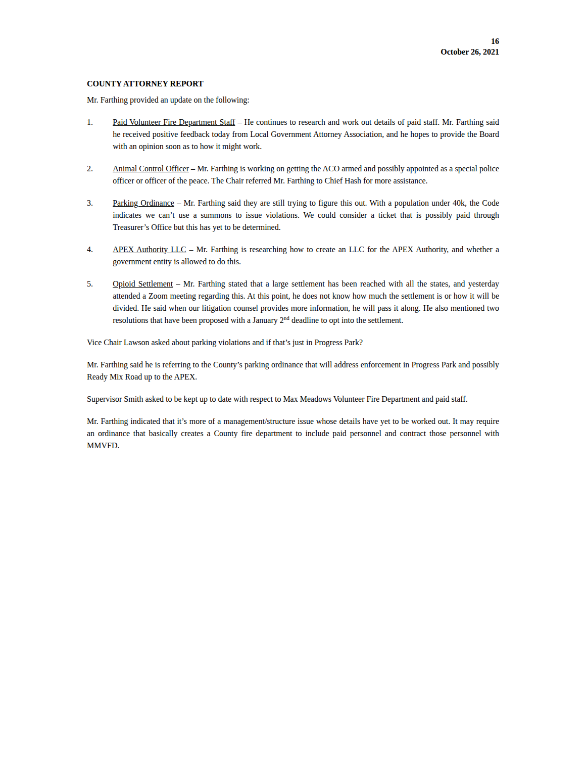16 October 26, 2021
County Attorney Report
Mr. Farthing provided an update on the following:
Paid Volunteer Fire Department Staff – He continues to research and work out details of paid staff. Mr. Farthing said he received positive feedback today from Local Government Attorney Association, and he hopes to provide the Board with an opinion soon as to how it might work.
Animal Control Officer – Mr. Farthing is working on getting the ACO armed and possibly appointed as a special police officer or officer of the peace. The Chair referred Mr. Farthing to Chief Hash for more assistance.
Parking Ordinance – Mr. Farthing said they are still trying to figure this out. With a population under 40k, the Code indicates we can’t use a summons to issue violations. We could consider a ticket that is possibly paid through Treasurer’s Office but this has yet to be determined.
APEX Authority LLC – Mr. Farthing is researching how to create an LLC for the APEX Authority, and whether a government entity is allowed to do this.
Opioid Settlement – Mr. Farthing stated that a large settlement has been reached with all the states, and yesterday attended a Zoom meeting regarding this. At this point, he does not know how much the settlement is or how it will be divided. He said when our litigation counsel provides more information, he will pass it along. He also mentioned two resolutions that have been proposed with a January 2nd deadline to opt into the settlement.
Vice Chair Lawson asked about parking violations and if that’s just in Progress Park?
Mr. Farthing said he is referring to the County’s parking ordinance that will address enforcement in Progress Park and possibly Ready Mix Road up to the APEX.
Supervisor Smith asked to be kept up to date with respect to Max Meadows Volunteer Fire Department and paid staff.
Mr. Farthing indicated that it’s more of a management/structure issue whose details have yet to be worked out. It may require an ordinance that basically creates a County fire department to include paid personnel and contract those personnel with MMVFD.